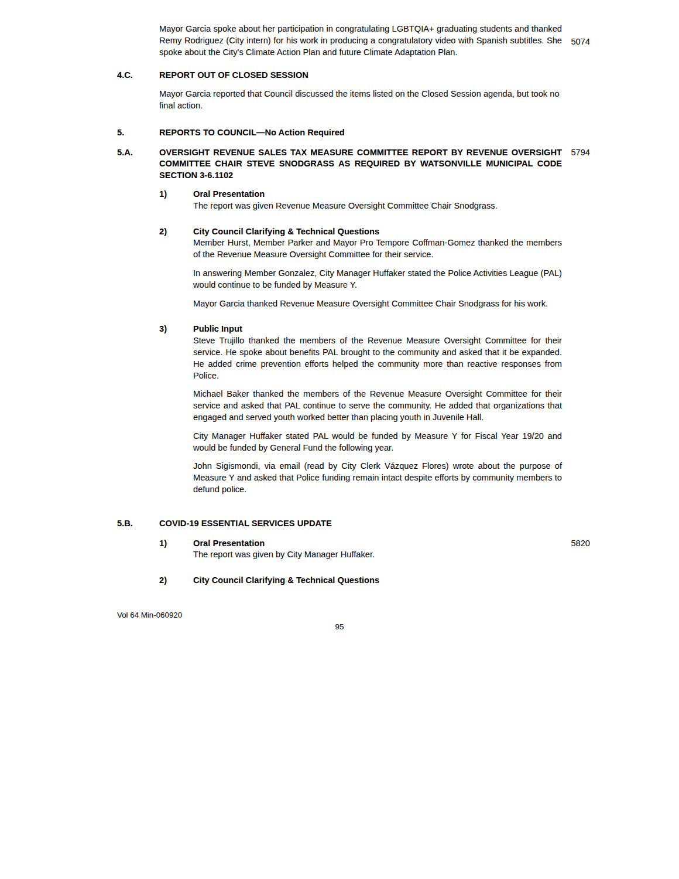5074
Mayor Garcia spoke about her participation in congratulating LGBTQIA+ graduating students and thanked Remy Rodriguez (City intern) for his work in producing a congratulatory video with Spanish subtitles. She spoke about the City's Climate Action Plan and future Climate Adaptation Plan.
4.C.
REPORT OUT OF CLOSED SESSION
Mayor Garcia reported that Council discussed the items listed on the Closed Session agenda, but took no final action.
5.
REPORTS TO COUNCIL—No Action Required
5794
5.A.
OVERSIGHT REVENUE SALES TAX MEASURE COMMITTEE REPORT BY REVENUE OVERSIGHT COMMITTEE CHAIR STEVE SNODGRASS AS REQUIRED BY WATSONVILLE MUNICIPAL CODE SECTION 3-6.1102
1)
Oral Presentation
The report was given Revenue Measure Oversight Committee Chair Snodgrass.
2)
City Council Clarifying & Technical Questions
Member Hurst, Member Parker and Mayor Pro Tempore Coffman-Gomez thanked the members of the Revenue Measure Oversight Committee for their service.
In answering Member Gonzalez, City Manager Huffaker stated the Police Activities League (PAL) would continue to be funded by Measure Y.
Mayor Garcia thanked Revenue Measure Oversight Committee Chair Snodgrass for his work.
3)
Public Input
Steve Trujillo thanked the members of the Revenue Measure Oversight Committee for their service. He spoke about benefits PAL brought to the community and asked that it be expanded. He added crime prevention efforts helped the community more than reactive responses from Police.
Michael Baker thanked the members of the Revenue Measure Oversight Committee for their service and asked that PAL continue to serve the community. He added that organizations that engaged and served youth worked better than placing youth in Juvenile Hall.
City Manager Huffaker stated PAL would be funded by Measure Y for Fiscal Year 19/20 and would be funded by General Fund the following year.
John Sigismondi, via email (read by City Clerk Vázquez Flores) wrote about the purpose of Measure Y and asked that Police funding remain intact despite efforts by community members to defund police.
5.B.
COVID-19 ESSENTIAL SERVICES UPDATE
5820
1)
Oral Presentation
The report was given by City Manager Huffaker.
2)
City Council Clarifying & Technical Questions
Vol 64 Min-060920
95